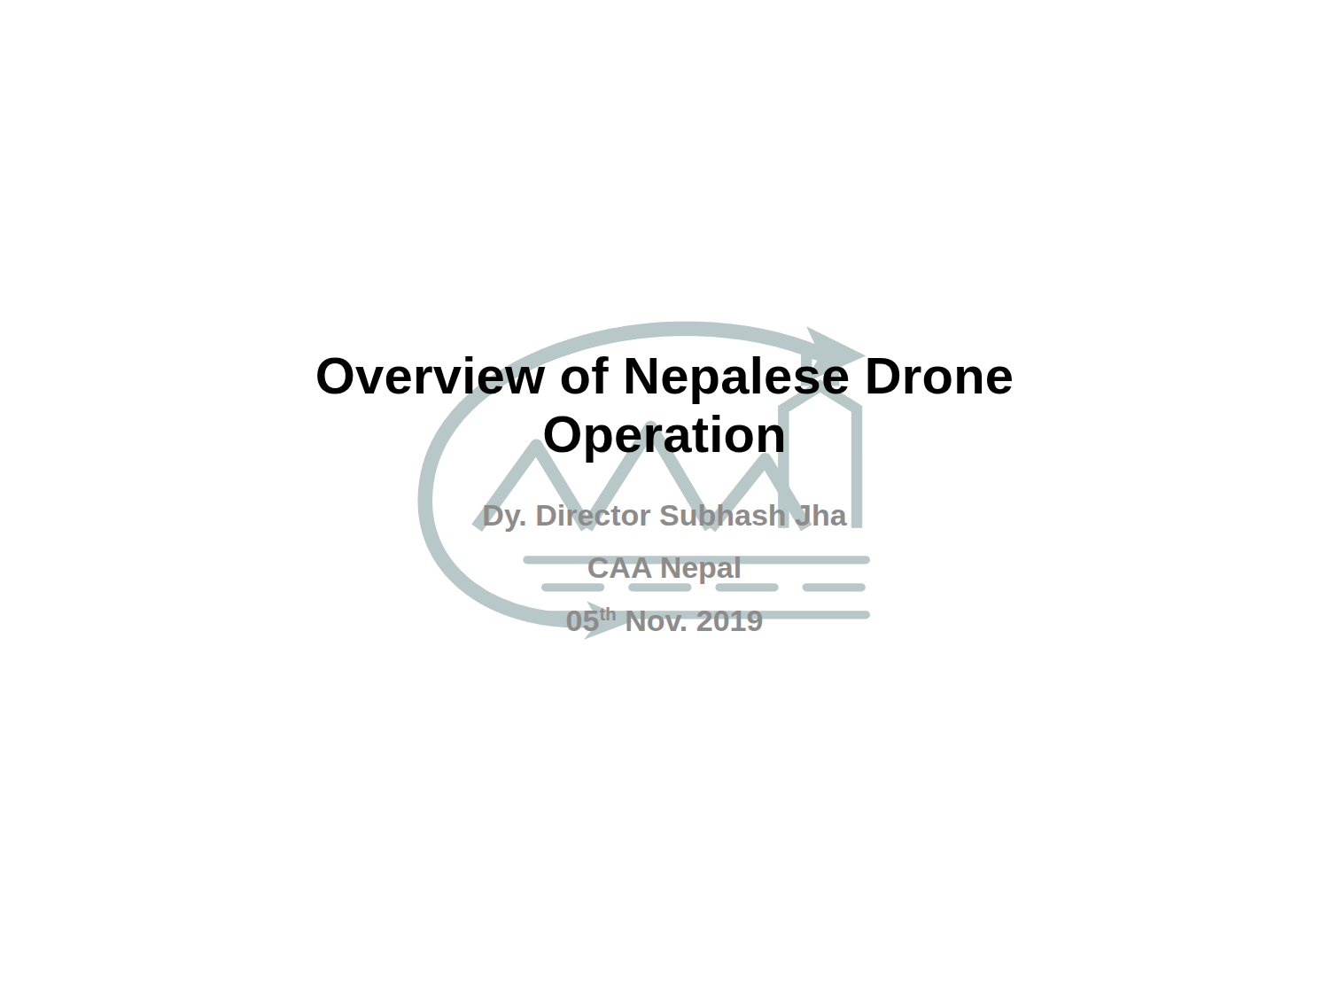Overview of Nepalese Drone Operation
Dy. Director Subhash Jha
CAA Nepal
05th Nov. 2019